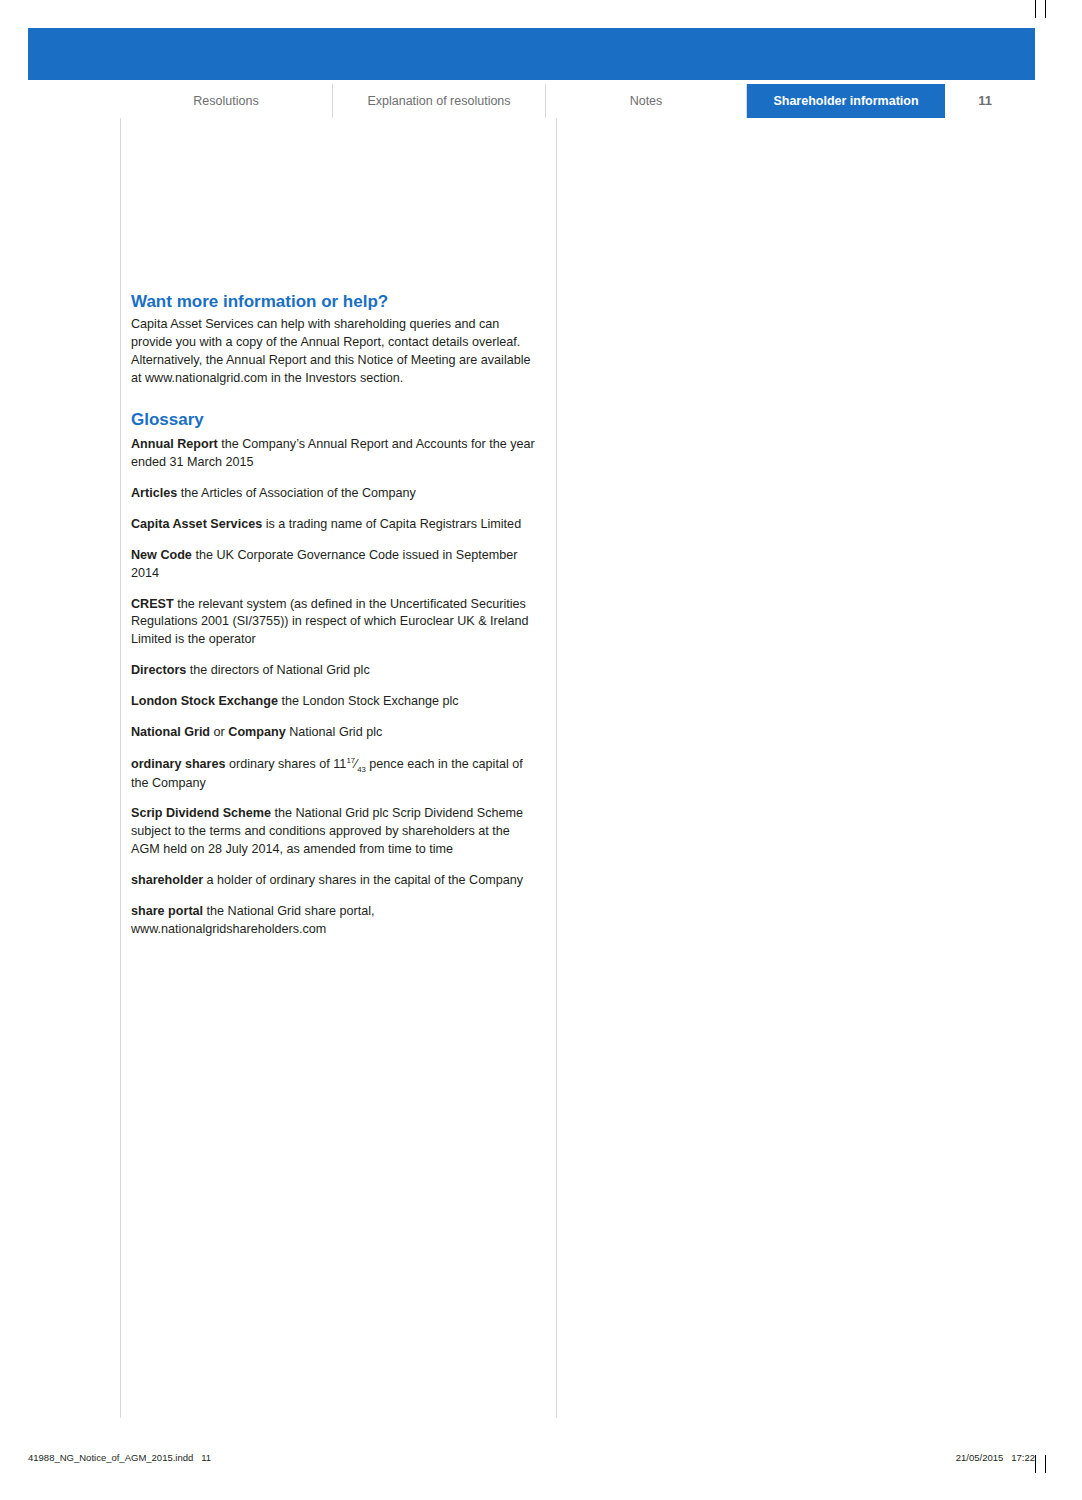Resolutions
Explanation of resolutions
Notes
Shareholder information
11
Want more information or help?
Capita Asset Services can help with shareholding queries and can provide you with a copy of the Annual Report, contact details overleaf. Alternatively, the Annual Report and this Notice of Meeting are available at www.nationalgrid.com in the Investors section.
Glossary
Annual Report the Company’s Annual Report and Accounts for the year ended 31 March 2015
Articles the Articles of Association of the Company
Capita Asset Services is a trading name of Capita Registrars Limited
New Code the UK Corporate Governance Code issued in September 2014
CREST the relevant system (as defined in the Uncertificated Securities Regulations 2001 (SI/3755)) in respect of which Euroclear UK & Ireland Limited is the operator
Directors the directors of National Grid plc
London Stock Exchange the London Stock Exchange plc
National Grid or Company National Grid plc
ordinary shares ordinary shares of 1117⁄43 pence each in the capital of the Company
Scrip Dividend Scheme the National Grid plc Scrip Dividend Scheme subject to the terms and conditions approved by shareholders at the AGM held on 28 July 2014, as amended from time to time
shareholder a holder of ordinary shares in the capital of the Company
share portal the National Grid share portal, www.nationalgridshareholders.com
41988_NG_Notice_of_AGM_2015.indd 11
21/05/2015 17:22